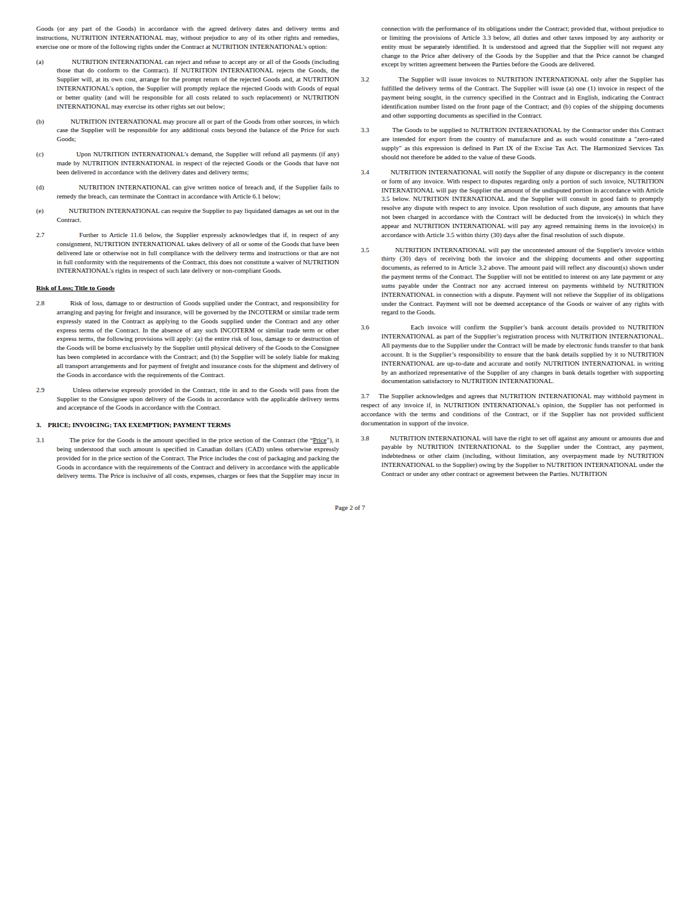Goods (or any part of the Goods) in accordance with the agreed delivery dates and delivery terms and instructions, NUTRITION INTERNATIONAL may, without prejudice to any of its other rights and remedies, exercise one or more of the following rights under the Contract at NUTRITION INTERNATIONAL’s option:
(a) NUTRITION INTERNATIONAL can reject and refuse to accept any or all of the Goods (including those that do conform to the Contract). If NUTRITION INTERNATIONAL rejects the Goods, the Supplier will, at its own cost, arrange for the prompt return of the rejected Goods and, at NUTRITION INTERNATIONAL’s option, the Supplier will promptly replace the rejected Goods with Goods of equal or better quality (and will be responsible for all costs related to such replacement) or NUTRITION INTERNATIONAL may exercise its other rights set out below;
(b) NUTRITION INTERNATIONAL may procure all or part of the Goods from other sources, in which case the Supplier will be responsible for any additional costs beyond the balance of the Price for such Goods;
(c) Upon NUTRITION INTERNATIONAL’s demand, the Supplier will refund all payments (if any) made by NUTRITION INTERNATIONAL in respect of the rejected Goods or the Goods that have not been delivered in accordance with the delivery dates and delivery terms;
(d) NUTRITION INTERNATIONAL can give written notice of breach and, if the Supplier fails to remedy the breach, can terminate the Contract in accordance with Article 6.1 below;
(e) NUTRITION INTERNATIONAL can require the Supplier to pay liquidated damages as set out in the Contract.
2.7 Further to Article 11.6 below, the Supplier expressly acknowledges that if, in respect of any consignment, NUTRITION INTERNATIONAL takes delivery of all or some of the Goods that have been delivered late or otherwise not in full compliance with the delivery terms and instructions or that are not in full conformity with the requirements of the Contract, this does not constitute a waiver of NUTRITION INTERNATIONAL’s rights in respect of such late delivery or non-compliant Goods.
Risk of Loss; Title to Goods
2.8 Risk of loss, damage to or destruction of Goods supplied under the Contract, and responsibility for arranging and paying for freight and insurance, will be governed by the INCOTERM or similar trade term expressly stated in the Contract as applying to the Goods supplied under the Contract and any other express terms of the Contract. In the absence of any such INCOTERM or similar trade term or other express terms, the following provisions will apply: (a) the entire risk of loss, damage to or destruction of the Goods will be borne exclusively by the Supplier until physical delivery of the Goods to the Consignee has been completed in accordance with the Contract; and (b) the Supplier will be solely liable for making all transport arrangements and for payment of freight and insurance costs for the shipment and delivery of the Goods in accordance with the requirements of the Contract.
2.9 Unless otherwise expressly provided in the Contract, title in and to the Goods will pass from the Supplier to the Consignee upon delivery of the Goods in accordance with the applicable delivery terms and acceptance of the Goods in accordance with the Contract.
3. PRICE; INVOICING; TAX EXEMPTION; PAYMENT TERMS
3.1 The price for the Goods is the amount specified in the price section of the Contract (the “Price”), it being understood that such amount is specified in Canadian dollars (CAD) unless otherwise expressly provided for in the price section of the Contract. The Price includes the cost of packaging and packing the Goods in accordance with the requirements of the Contract and delivery in accordance with the applicable delivery terms. The Price is inclusive of all costs, expenses, charges or fees that the Supplier may incur in connection with the performance of its obligations under the Contract; provided that, without prejudice to or limiting the provisions of Article 3.3 below, all duties and other taxes imposed by any authority or entity must be separately identified. It is understood and agreed that the Supplier will not request any change to the Price after delivery of the Goods by the Supplier and that the Price cannot be changed except by written agreement between the Parties before the Goods are delivered.
3.2 The Supplier will issue invoices to NUTRITION INTERNATIONAL only after the Supplier has fulfilled the delivery terms of the Contract. The Supplier will issue (a) one (1) invoice in respect of the payment being sought, in the currency specified in the Contract and in English, indicating the Contract identification number listed on the front page of the Contract; and (b) copies of the shipping documents and other supporting documents as specified in the Contract.
3.3 The Goods to be supplied to NUTRITION INTERNATIONAL by the Contractor under this Contract are intended for export from the country of manufacture and as such would constitute a "zero-rated supply" as this expression is defined in Part IX of the Excise Tax Act. The Harmonized Services Tax should not therefore be added to the value of these Goods.
3.4 NUTRITION INTERNATIONAL will notify the Supplier of any dispute or discrepancy in the content or form of any invoice. With respect to disputes regarding only a portion of such invoice, NUTRITION INTERNATIONAL will pay the Supplier the amount of the undisputed portion in accordance with Article 3.5 below. NUTRITION INTERNATIONAL and the Supplier will consult in good faith to promptly resolve any dispute with respect to any invoice. Upon resolution of such dispute, any amounts that have not been charged in accordance with the Contract will be deducted from the invoice(s) in which they appear and NUTRITION INTERNATIONAL will pay any agreed remaining items in the invoice(s) in accordance with Article 3.5 within thirty (30) days after the final resolution of such dispute.
3.5 NUTRITION INTERNATIONAL will pay the uncontested amount of the Supplier's invoice within thirty (30) days of receiving both the invoice and the shipping documents and other supporting documents, as referred to in Article 3.2 above. The amount paid will reflect any discount(s) shown under the payment terms of the Contract. The Supplier will not be entitled to interest on any late payment or any sums payable under the Contract nor any accrued interest on payments withheld by NUTRITION INTERNATIONAL in connection with a dispute. Payment will not relieve the Supplier of its obligations under the Contract. Payment will not be deemed acceptance of the Goods or waiver of any rights with regard to the Goods.
3.6 Each invoice will confirm the Supplier’s bank account details provided to NUTRITION INTERNATIONAL as part of the Supplier’s registration process with NUTRITION INTERNATIONAL. All payments due to the Supplier under the Contract will be made by electronic funds transfer to that bank account. It is the Supplier’s responsibility to ensure that the bank details supplied by it to NUTRITION INTERNATIONAL are up-to-date and accurate and notify NUTRITION INTERNATIONAL in writing by an authorized representative of the Supplier of any changes in bank details together with supporting documentation satisfactory to NUTRITION INTERNATIONAL.
3.7 The Supplier acknowledges and agrees that NUTRITION INTERNATIONAL may withhold payment in respect of any invoice if, in NUTRITION INTERNATIONAL’s opinion, the Supplier has not performed in accordance with the terms and conditions of the Contract, or if the Supplier has not provided sufficient documentation in support of the invoice.
3.8 NUTRITION INTERNATIONAL will have the right to set off against any amount or amounts due and payable by NUTRITION INTERNATIONAL to the Supplier under the Contract, any payment, indebtedness or other claim (including, without limitation, any overpayment made by NUTRITION INTERNATIONAL to the Supplier) owing by the Supplier to NUTRITION INTERNATIONAL under the Contract or under any other contract or agreement between the Parties. NUTRITION
Page 2 of 7